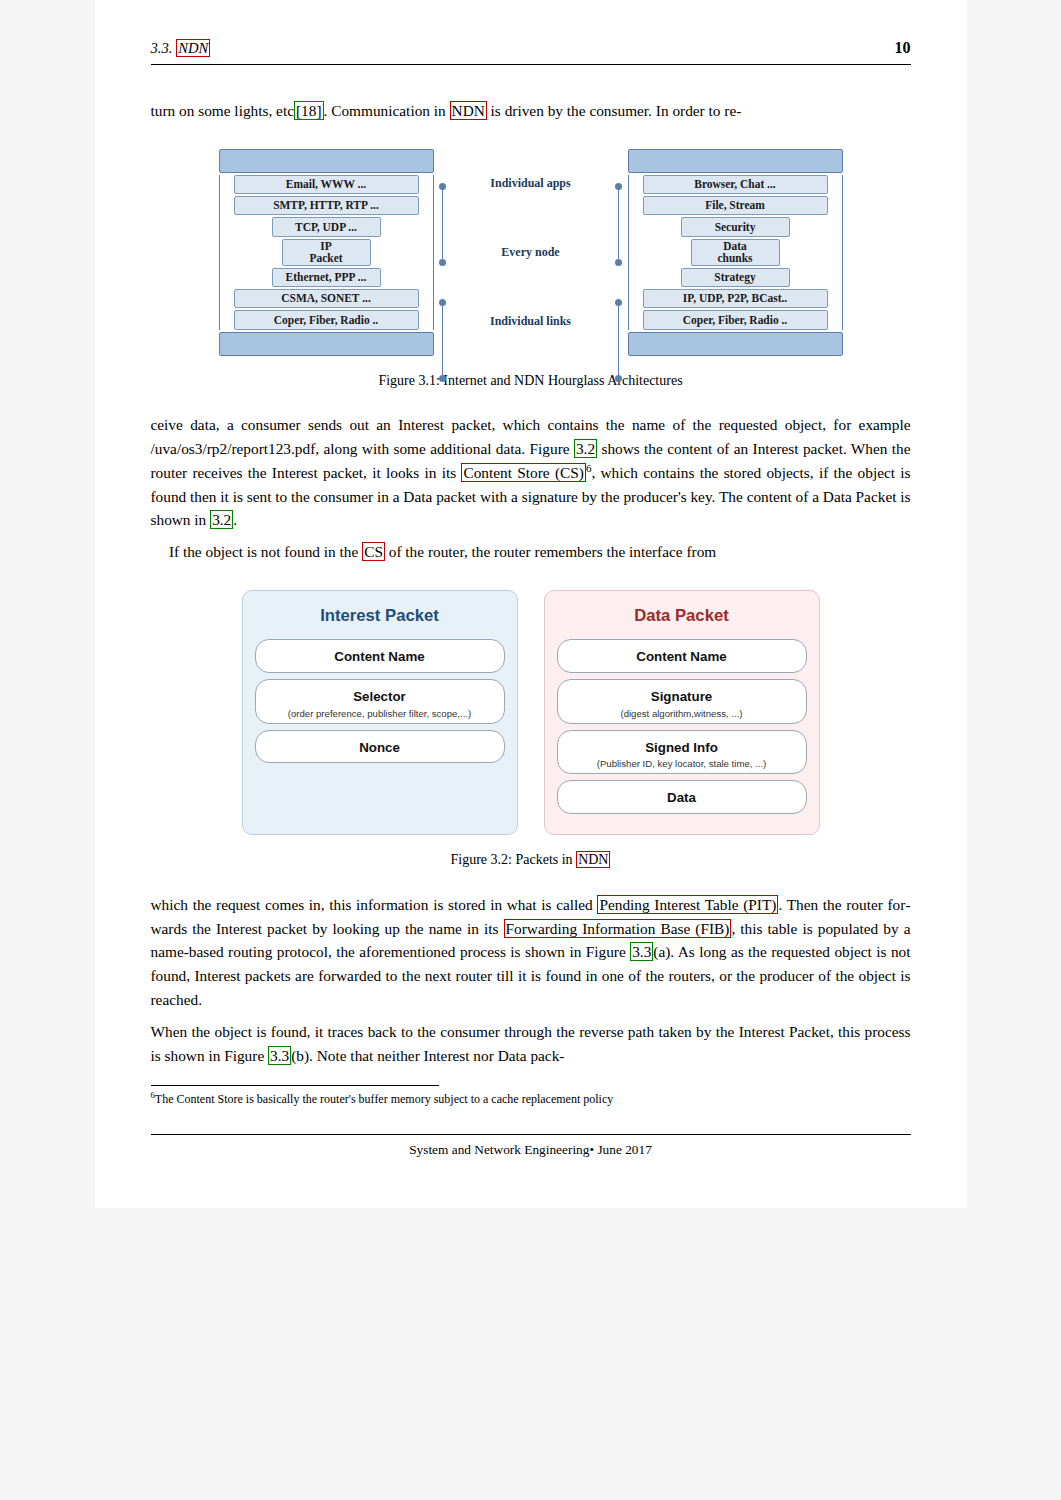3.3. NDN 10
turn on some lights, etc[18]. Communication in NDN is driven by the consumer. In order to re-
Email, WWW ...
SMTP, HTTP, RTP ...
TCP, UDP ...
IP
Packet
Ethernet, PPP ...
CSMA, SONET ...
Coper, Fiber, Radio ..
Individual apps
Every node
Individual links
Browser, Chat ...
File, Stream
Security
Data
chunks
Strategy
IP, UDP, P2P, BCast..
Coper, Fiber, Radio ..
Figure 3.1: Internet and NDN Hourglass Architectures
ceive data, a consumer sends out an Interest packet, which contains the name of the requested object, for example /uva/os3/rp2/report123.pdf, along with some additional data. Figure 3.2 shows the content of an Interest packet. When the router receives the Interest packet, it looks in its Content Store (CS)6, which contains the stored objects, if the object is found then it is sent to the consumer in a Data packet with a signature by the producer's key. The content of a Data Packet is shown in 3.2.
If the object is not found in the CS of the router, the router remembers the interface from
Interest Packet
Content Name
Selector (order preference, publisher filter, scope,...)
Nonce
Data Packet
Content Name
Signature (digest algorithm,witness, ...)
Signed Info (Publisher ID, key locator, stale time, ...)
Data
Figure 3.2: Packets in NDN
which the request comes in, this information is stored in what is called Pending Interest Table (PIT). Then the router forwards the Interest packet by looking up the name in its Forwarding Information Base (FIB), this table is populated by a name-based routing protocol, the aforementioned process is shown in Figure 3.3(a). As long as the requested object is not found, Interest packets are forwarded to the next router till it is found in one of the routers, or the producer of the object is reached.
When the object is found, it traces back to the consumer through the reverse path taken by the Interest Packet, this process is shown in Figure 3.3(b). Note that neither Interest nor Data pack-
6The Content Store is basically the router's buffer memory subject to a cache replacement policy
System and Network Engineering• June 2017